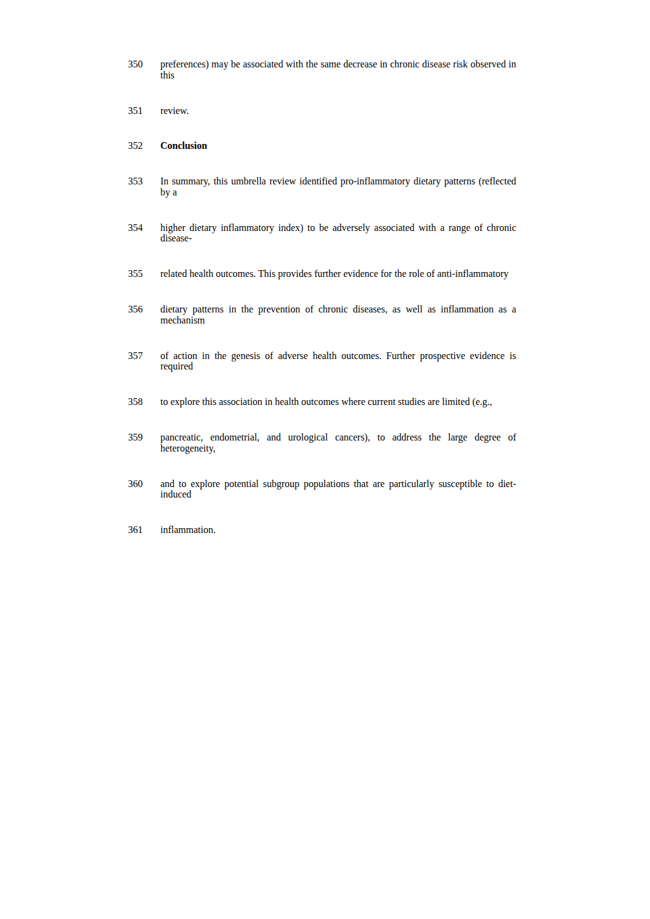350
preferences) may be associated with the same decrease in chronic disease risk observed in this
351
review.
352
Conclusion
353
In summary, this umbrella review identified pro-inflammatory dietary patterns (reflected by a
354
higher dietary inflammatory index) to be adversely associated with a range of chronic disease-
355
related health outcomes. This provides further evidence for the role of anti-inflammatory
356
dietary patterns in the prevention of chronic diseases, as well as inflammation as a mechanism
357
of action in the genesis of adverse health outcomes. Further prospective evidence is required
358
to explore this association in health outcomes where current studies are limited (e.g.,
359
pancreatic, endometrial, and urological cancers), to address the large degree of heterogeneity,
360
and to explore potential subgroup populations that are particularly susceptible to diet-induced
361
inflammation.